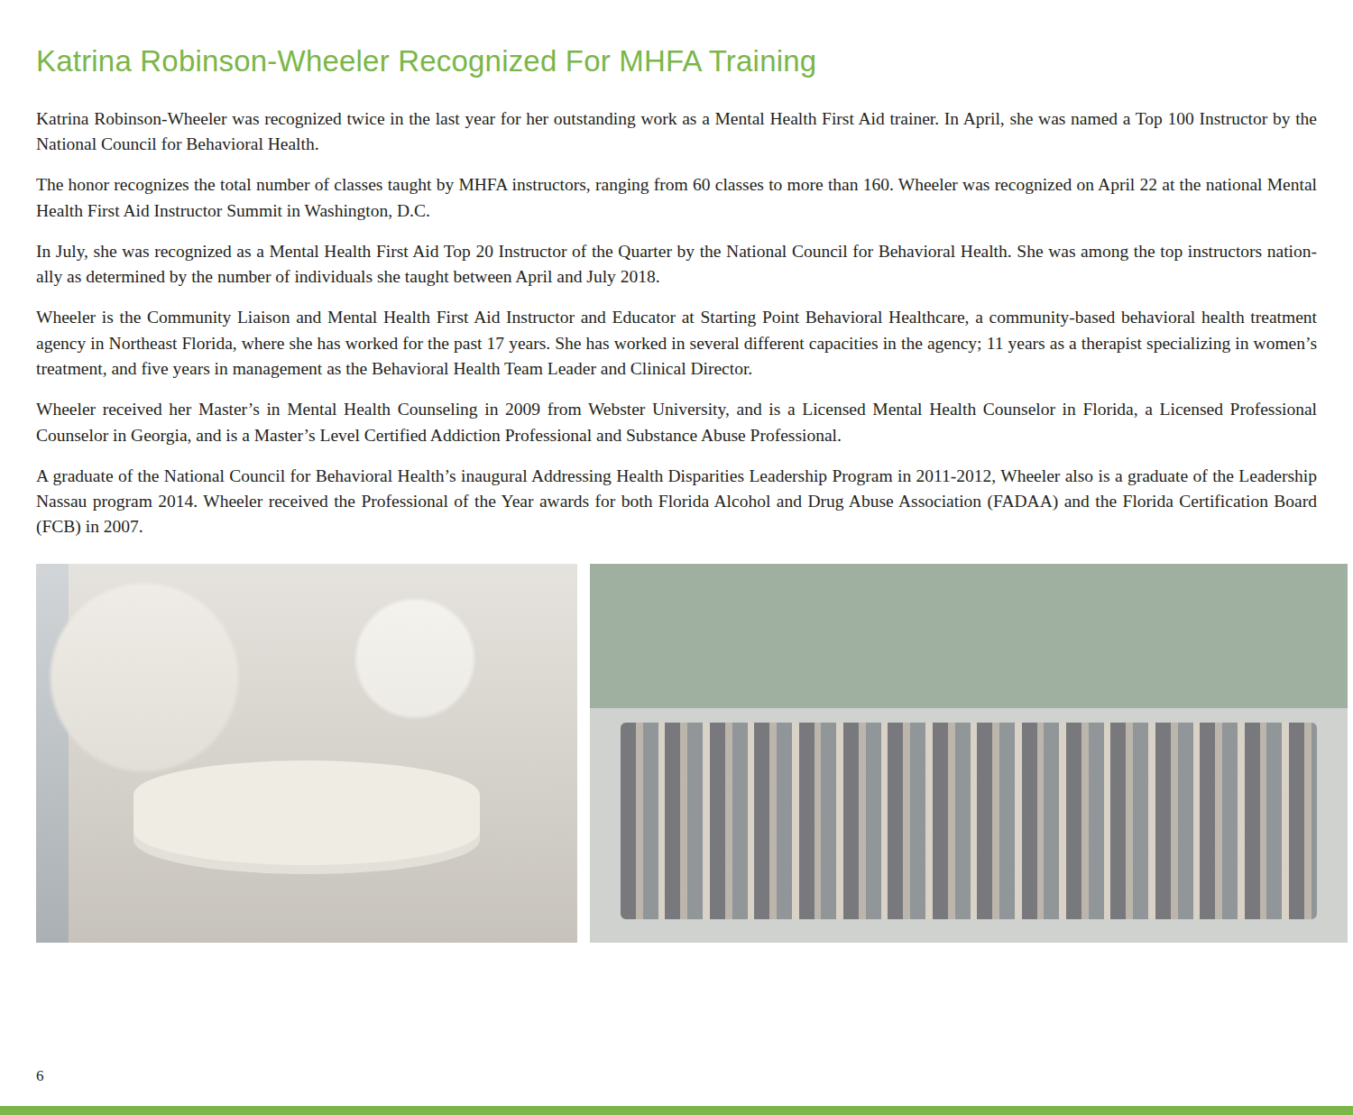Katrina Robinson-Wheeler Recognized For MHFA Training
Katrina Robinson-Wheeler was recognized twice in the last year for her outstanding work as a Mental Health First Aid trainer. In April, she was named a Top 100 Instructor by the National Council for Behavioral Health.
The honor recognizes the total number of classes taught by MHFA instructors, ranging from 60 classes to more than 160. Wheeler was recognized on April 22 at the national Mental Health First Aid Instructor Summit in Washington, D.C.
In July, she was recognized as a Mental Health First Aid Top 20 Instructor of the Quarter by the National Council for Behavioral Health. She was among the top instructors nationally as determined by the number of individuals she taught between April and July 2018.
Wheeler is the Community Liaison and Mental Health First Aid Instructor and Educator at Starting Point Behavioral Healthcare, a community-based behavioral health treatment agency in Northeast Florida, where she has worked for the past 17 years. She has worked in several different capacities in the agency; 11 years as a therapist specializing in women’s treatment, and five years in management as the Behavioral Health Team Leader and Clinical Director.
Wheeler received her Master’s in Mental Health Counseling in 2009 from Webster University, and is a Licensed Mental Health Counselor in Florida, a Licensed Professional Counselor in Georgia, and is a Master’s Level Certified Addiction Professional and Substance Abuse Professional.
A graduate of the National Council for Behavioral Health’s inaugural Addressing Health Disparities Leadership Program in 2011-2012, Wheeler also is a graduate of the Leadership Nassau program 2014. Wheeler received the Professional of the Year awards for both Florida Alcohol and Drug Abuse Association (FADAA) and the Florida Certification Board (FCB) in 2007.
6